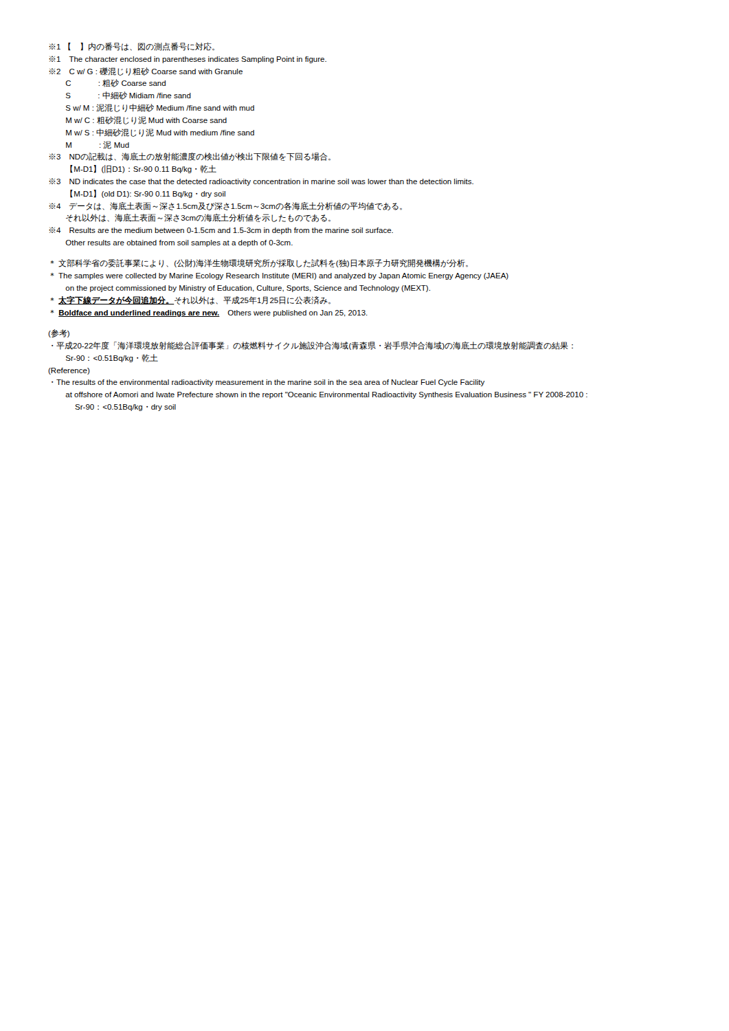※1 【　】内の番号は、図の測点番号に対応。
※1　The character enclosed in parentheses indicates Sampling Point in figure.
※2　C w/ G : 礫混じり粗砂 Coarse sand with Granule
C　　　 : 粗砂 Coarse sand
S　　　 : 中細砂 Midiam /fine sand
S w/ M : 泥混じり中細砂 Medium /fine sand with mud
M w/ C : 粗砂混じり泥 Mud with Coarse sand
M w/ S : 中細砂混じり泥 Mud with medium /fine sand
M　　　 : 泥 Mud
※3　NDの記載は、海底土の放射能濃度の検出値が検出下限値を下回る場合。
【M-D1】(旧D1)：Sr-90 0.11 Bq/kg・乾土
※3　ND indicates the case that the detected radioactivity concentration in marine soil was lower than the detection limits.
【M-D1】(old D1): Sr-90 0.11 Bq/kg・dry soil
※4　データは、海底土表面～深さ1.5cm及び深さ1.5cm～3cmの各海底土分析値の平均値である。
それ以外は、海底土表面～深さ3cmの海底土分析値を示したものである。
※4　Results are the medium between 0-1.5cm and 1.5-3cm in depth from the marine soil surface.
Other results are obtained from soil samples at a depth of 0-3cm.
＊ 文部科学省の委託事業により、(公財)海洋生物環境研究所が採取した試料を(独)日本原子力研究開発機構が分析。
＊ The samples were collected by Marine Ecology Research Institute (MERI) and analyzed by Japan Atomic Energy Agency (JAEA)
on the project commissioned by Ministry of Education, Culture, Sports, Science and Technology (MEXT).
＊ 太字下線データが今回追加分。それ以外は、平成25年1月25日に公表済み。
＊ Boldface and underlined readings are new.　Others were published on Jan 25, 2013.
(参考)
・平成20-22年度「海洋環境放射能総合評価事業」の核燃料サイクル施設沖合海域(青森県・岩手県沖合海域)の海底土の環境放射能調査の結果：
Sr-90：<0.51Bq/kg・乾土
(Reference)
・The results of the environmental radioactivity measurement in the marine soil in the sea area of Nuclear Fuel Cycle Facility
at offshore of Aomori and Iwate Prefecture shown in the report "Oceanic Environmental Radioactivity Synthesis Evaluation Business " FY 2008-2010 :
Sr-90：<0.51Bq/kg・dry soil